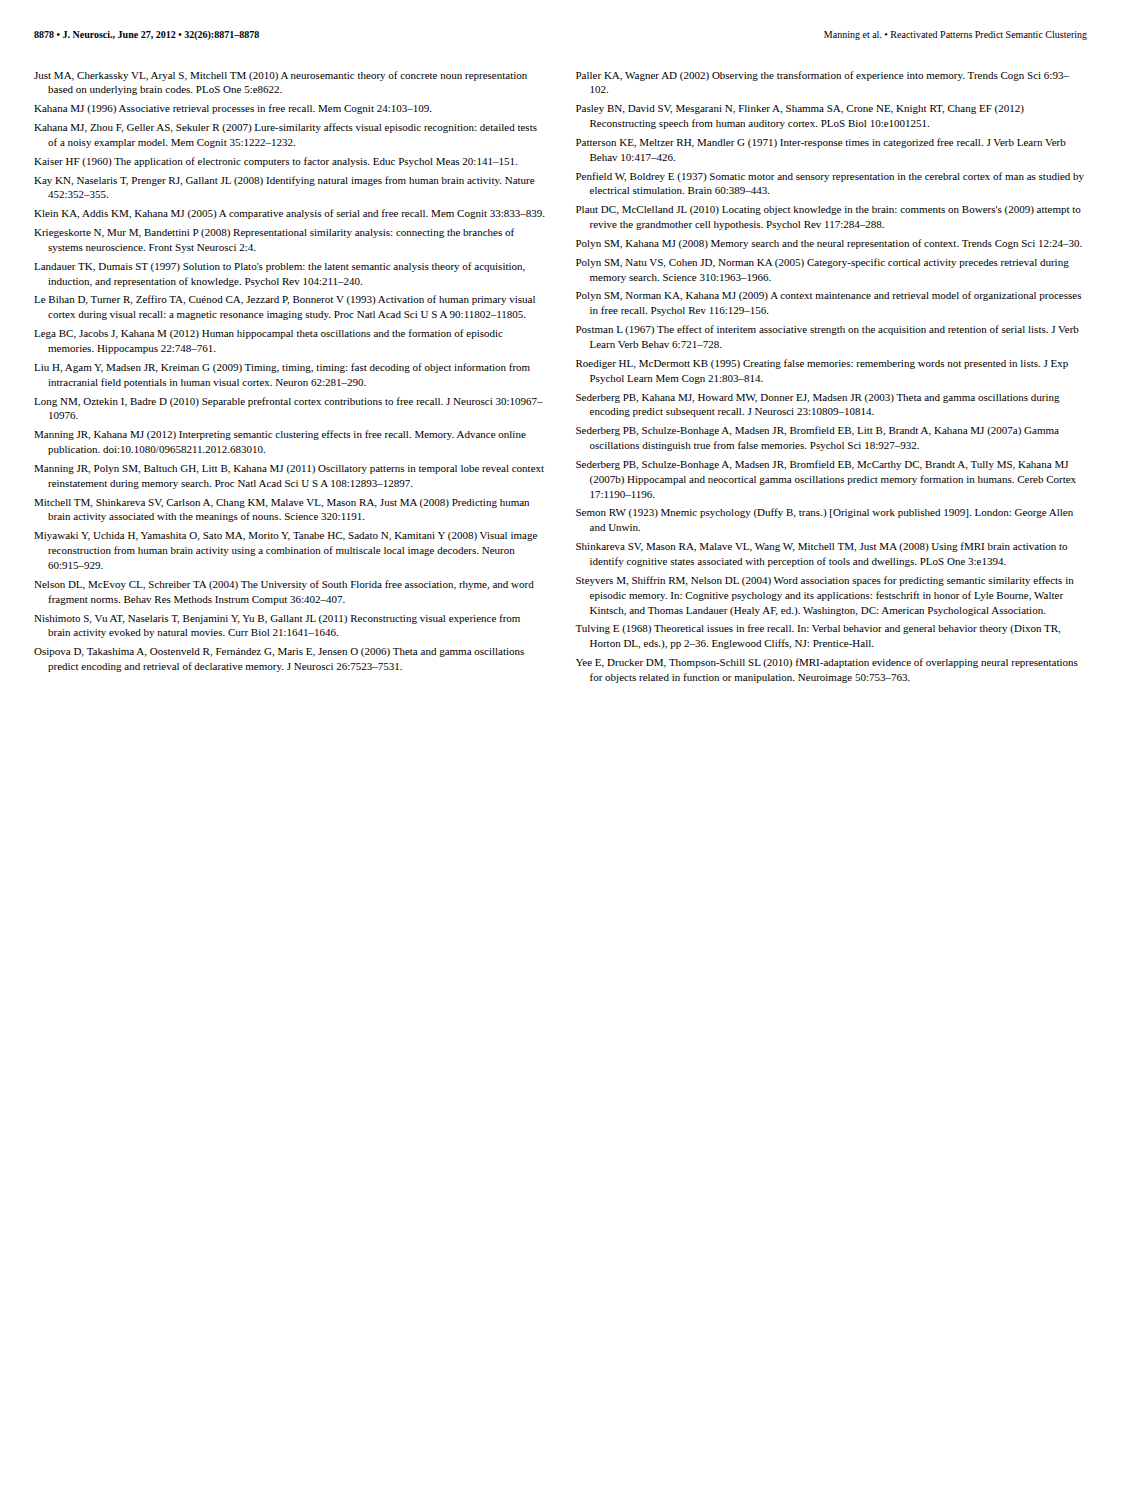8878 • J. Neurosci., June 27, 2012 • 32(26):8871–8878
Manning et al. • Reactivated Patterns Predict Semantic Clustering
Just MA, Cherkassky VL, Aryal S, Mitchell TM (2010) A neurosemantic theory of concrete noun representation based on underlying brain codes. PLoS One 5:e8622.
Kahana MJ (1996) Associative retrieval processes in free recall. Mem Cognit 24:103–109.
Kahana MJ, Zhou F, Geller AS, Sekuler R (2007) Lure-similarity affects visual episodic recognition: detailed tests of a noisy examplar model. Mem Cognit 35:1222–1232.
Kaiser HF (1960) The application of electronic computers to factor analysis. Educ Psychol Meas 20:141–151.
Kay KN, Naselaris T, Prenger RJ, Gallant JL (2008) Identifying natural images from human brain activity. Nature 452:352–355.
Klein KA, Addis KM, Kahana MJ (2005) A comparative analysis of serial and free recall. Mem Cognit 33:833–839.
Kriegeskorte N, Mur M, Bandettini P (2008) Representational similarity analysis: connecting the branches of systems neuroscience. Front Syst Neurosci 2:4.
Landauer TK, Dumais ST (1997) Solution to Plato's problem: the latent semantic analysis theory of acquisition, induction, and representation of knowledge. Psychol Rev 104:211–240.
Le Bihan D, Turner R, Zeffiro TA, Cuénod CA, Jezzard P, Bonnerot V (1993) Activation of human primary visual cortex during visual recall: a magnetic resonance imaging study. Proc Natl Acad Sci U S A 90:11802–11805.
Lega BC, Jacobs J, Kahana M (2012) Human hippocampal theta oscillations and the formation of episodic memories. Hippocampus 22:748–761.
Liu H, Agam Y, Madsen JR, Kreiman G (2009) Timing, timing, timing: fast decoding of object information from intracranial field potentials in human visual cortex. Neuron 62:281–290.
Long NM, Oztekin I, Badre D (2010) Separable prefrontal cortex contributions to free recall. J Neurosci 30:10967–10976.
Manning JR, Kahana MJ (2012) Interpreting semantic clustering effects in free recall. Memory. Advance online publication. doi:10.1080/09658211.2012.683010.
Manning JR, Polyn SM, Baltuch GH, Litt B, Kahana MJ (2011) Oscillatory patterns in temporal lobe reveal context reinstatement during memory search. Proc Natl Acad Sci U S A 108:12893–12897.
Mitchell TM, Shinkareva SV, Carlson A, Chang KM, Malave VL, Mason RA, Just MA (2008) Predicting human brain activity associated with the meanings of nouns. Science 320:1191.
Miyawaki Y, Uchida H, Yamashita O, Sato MA, Morito Y, Tanabe HC, Sadato N, Kamitani Y (2008) Visual image reconstruction from human brain activity using a combination of multiscale local image decoders. Neuron 60:915–929.
Nelson DL, McEvoy CL, Schreiber TA (2004) The University of South Florida free association, rhyme, and word fragment norms. Behav Res Methods Instrum Comput 36:402–407.
Nishimoto S, Vu AT, Naselaris T, Benjamini Y, Yu B, Gallant JL (2011) Reconstructing visual experience from brain activity evoked by natural movies. Curr Biol 21:1641–1646.
Osipova D, Takashima A, Oostenveld R, Fernández G, Maris E, Jensen O (2006) Theta and gamma oscillations predict encoding and retrieval of declarative memory. J Neurosci 26:7523–7531.
Paller KA, Wagner AD (2002) Observing the transformation of experience into memory. Trends Cogn Sci 6:93–102.
Pasley BN, David SV, Mesgarani N, Flinker A, Shamma SA, Crone NE, Knight RT, Chang EF (2012) Reconstructing speech from human auditory cortex. PLoS Biol 10:e1001251.
Patterson KE, Meltzer RH, Mandler G (1971) Inter-response times in categorized free recall. J Verb Learn Verb Behav 10:417–426.
Penfield W, Boldrey E (1937) Somatic motor and sensory representation in the cerebral cortex of man as studied by electrical stimulation. Brain 60:389–443.
Plaut DC, McClelland JL (2010) Locating object knowledge in the brain: comments on Bowers's (2009) attempt to revive the grandmother cell hypothesis. Psychol Rev 117:284–288.
Polyn SM, Kahana MJ (2008) Memory search and the neural representation of context. Trends Cogn Sci 12:24–30.
Polyn SM, Natu VS, Cohen JD, Norman KA (2005) Category-specific cortical activity precedes retrieval during memory search. Science 310:1963–1966.
Polyn SM, Norman KA, Kahana MJ (2009) A context maintenance and retrieval model of organizational processes in free recall. Psychol Rev 116:129–156.
Postman L (1967) The effect of interitem associative strength on the acquisition and retention of serial lists. J Verb Learn Verb Behav 6:721–728.
Roediger HL, McDermott KB (1995) Creating false memories: remembering words not presented in lists. J Exp Psychol Learn Mem Cogn 21:803–814.
Sederberg PB, Kahana MJ, Howard MW, Donner EJ, Madsen JR (2003) Theta and gamma oscillations during encoding predict subsequent recall. J Neurosci 23:10809–10814.
Sederberg PB, Schulze-Bonhage A, Madsen JR, Bromfield EB, Litt B, Brandt A, Kahana MJ (2007a) Gamma oscillations distinguish true from false memories. Psychol Sci 18:927–932.
Sederberg PB, Schulze-Bonhage A, Madsen JR, Bromfield EB, McCarthy DC, Brandt A, Tully MS, Kahana MJ (2007b) Hippocampal and neocortical gamma oscillations predict memory formation in humans. Cereb Cortex 17:1190–1196.
Semon RW (1923) Mnemic psychology (Duffy B, trans.) [Original work published 1909]. London: George Allen and Unwin.
Shinkareva SV, Mason RA, Malave VL, Wang W, Mitchell TM, Just MA (2008) Using fMRI brain activation to identify cognitive states associated with perception of tools and dwellings. PLoS One 3:e1394.
Steyvers M, Shiffrin RM, Nelson DL (2004) Word association spaces for predicting semantic similarity effects in episodic memory. In: Cognitive psychology and its applications: festschrift in honor of Lyle Bourne, Walter Kintsch, and Thomas Landauer (Healy AF, ed.). Washington, DC: American Psychological Association.
Tulving E (1968) Theoretical issues in free recall. In: Verbal behavior and general behavior theory (Dixon TR, Horton DL, eds.), pp 2–36. Englewood Cliffs, NJ: Prentice-Hall.
Yee E, Drucker DM, Thompson-Schill SL (2010) fMRI-adaptation evidence of overlapping neural representations for objects related in function or manipulation. Neuroimage 50:753–763.